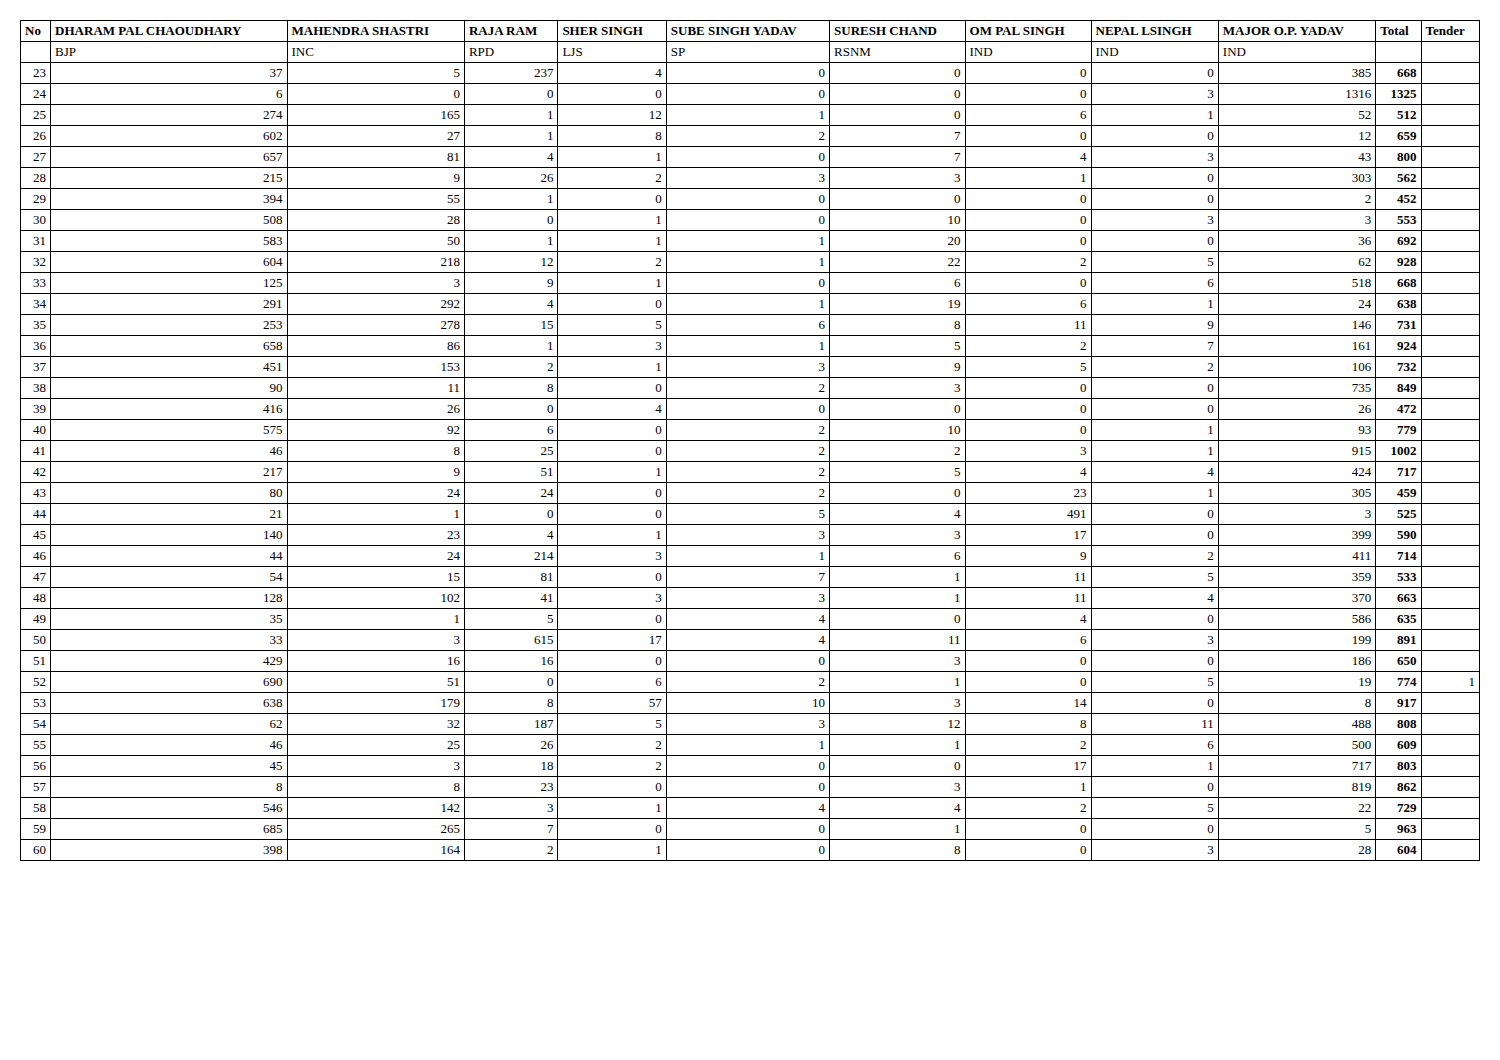| No | DHARAM PAL CHAOUDHARY | MAHENDRA SHASTRI | RAJA RAM | SHER SINGH | SUBE SINGH YADAV | SURESH CHAND | OM PAL SINGH | NEPAL LSINGH | MAJOR O.P. YADAV | Total | Tender |
| --- | --- | --- | --- | --- | --- | --- | --- | --- | --- | --- | --- |
| | BJP | INC | RPD | LJS | SP | RSNM | IND | IND | IND | | |
| 23 | 37 | 5 | 237 | 4 | 0 | 0 | 0 | 0 | 385 | 668 | |
| 24 | 6 | 0 | 0 | 0 | 0 | 0 | 0 | 3 | 1316 | 1325 | |
| 25 | 274 | 165 | 1 | 12 | 1 | 0 | 6 | 1 | 52 | 512 | |
| 26 | 602 | 27 | 1 | 8 | 2 | 7 | 0 | 0 | 12 | 659 | |
| 27 | 657 | 81 | 4 | 1 | 0 | 7 | 4 | 3 | 43 | 800 | |
| 28 | 215 | 9 | 26 | 2 | 3 | 3 | 1 | 0 | 303 | 562 | |
| 29 | 394 | 55 | 1 | 0 | 0 | 0 | 0 | 0 | 2 | 452 | |
| 30 | 508 | 28 | 0 | 1 | 0 | 10 | 0 | 3 | 3 | 553 | |
| 31 | 583 | 50 | 1 | 1 | 1 | 20 | 0 | 0 | 36 | 692 | |
| 32 | 604 | 218 | 12 | 2 | 1 | 22 | 2 | 5 | 62 | 928 | |
| 33 | 125 | 3 | 9 | 1 | 0 | 6 | 0 | 6 | 518 | 668 | |
| 34 | 291 | 292 | 4 | 0 | 1 | 19 | 6 | 1 | 24 | 638 | |
| 35 | 253 | 278 | 15 | 5 | 6 | 8 | 11 | 9 | 146 | 731 | |
| 36 | 658 | 86 | 1 | 3 | 1 | 5 | 2 | 7 | 161 | 924 | |
| 37 | 451 | 153 | 2 | 1 | 3 | 9 | 5 | 2 | 106 | 732 | |
| 38 | 90 | 11 | 8 | 0 | 2 | 3 | 0 | 0 | 735 | 849 | |
| 39 | 416 | 26 | 0 | 4 | 0 | 0 | 0 | 0 | 26 | 472 | |
| 40 | 575 | 92 | 6 | 0 | 2 | 10 | 0 | 1 | 93 | 779 | |
| 41 | 46 | 8 | 25 | 0 | 2 | 2 | 3 | 1 | 915 | 1002 | |
| 42 | 217 | 9 | 51 | 1 | 2 | 5 | 4 | 4 | 424 | 717 | |
| 43 | 80 | 24 | 24 | 0 | 2 | 0 | 23 | 1 | 305 | 459 | |
| 44 | 21 | 1 | 0 | 0 | 5 | 4 | 491 | 0 | 3 | 525 | |
| 45 | 140 | 23 | 4 | 1 | 3 | 3 | 17 | 0 | 399 | 590 | |
| 46 | 44 | 24 | 214 | 3 | 1 | 6 | 9 | 2 | 411 | 714 | |
| 47 | 54 | 15 | 81 | 0 | 7 | 1 | 11 | 5 | 359 | 533 | |
| 48 | 128 | 102 | 41 | 3 | 3 | 1 | 11 | 4 | 370 | 663 | |
| 49 | 35 | 1 | 5 | 0 | 4 | 0 | 4 | 0 | 586 | 635 | |
| 50 | 33 | 3 | 615 | 17 | 4 | 11 | 6 | 3 | 199 | 891 | |
| 51 | 429 | 16 | 16 | 0 | 0 | 3 | 0 | 0 | 186 | 650 | |
| 52 | 690 | 51 | 0 | 6 | 2 | 1 | 0 | 5 | 19 | 774 | 1 |
| 53 | 638 | 179 | 8 | 57 | 10 | 3 | 14 | 0 | 8 | 917 | |
| 54 | 62 | 32 | 187 | 5 | 3 | 12 | 8 | 11 | 488 | 808 | |
| 55 | 46 | 25 | 26 | 2 | 1 | 1 | 2 | 6 | 500 | 609 | |
| 56 | 45 | 3 | 18 | 2 | 0 | 0 | 17 | 1 | 717 | 803 | |
| 57 | 8 | 8 | 23 | 0 | 0 | 3 | 1 | 0 | 819 | 862 | |
| 58 | 546 | 142 | 3 | 1 | 4 | 4 | 2 | 5 | 22 | 729 | |
| 59 | 685 | 265 | 7 | 0 | 0 | 1 | 0 | 0 | 5 | 963 | |
| 60 | 398 | 164 | 2 | 1 | 0 | 8 | 0 | 3 | 28 | 604 | |